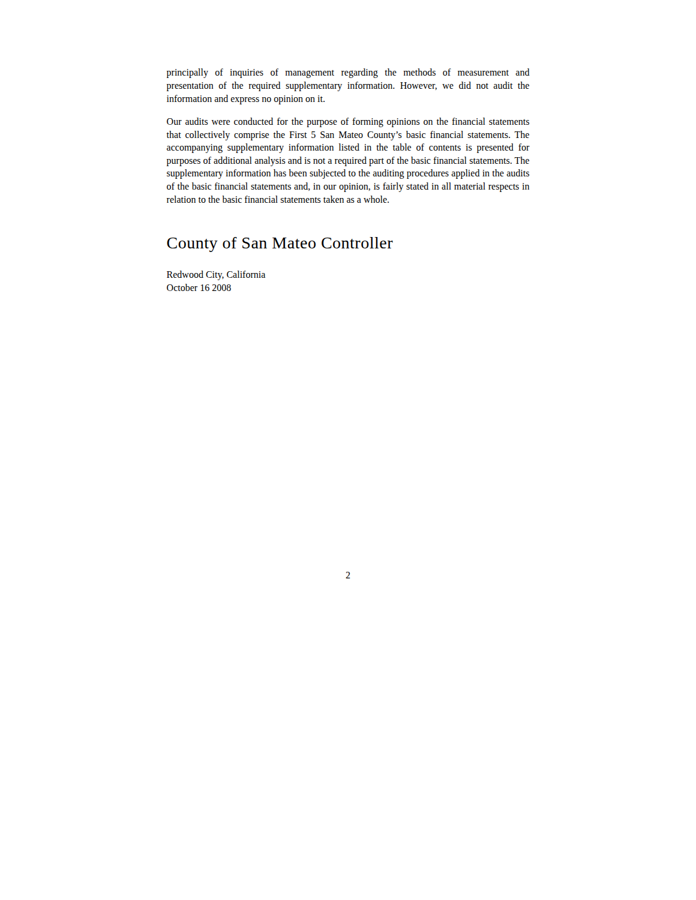principally of inquiries of management regarding the methods of measurement and presentation of the required supplementary information. However, we did not audit the information and express no opinion on it.
Our audits were conducted for the purpose of forming opinions on the financial statements that collectively comprise the First 5 San Mateo County’s basic financial statements. The accompanying supplementary information listed in the table of contents is presented for purposes of additional analysis and is not a required part of the basic financial statements. The supplementary information has been subjected to the auditing procedures applied in the audits of the basic financial statements and, in our opinion, is fairly stated in all material respects in relation to the basic financial statements taken as a whole.
County of San Mateo Controller
Redwood City, California
October 16 2008
2